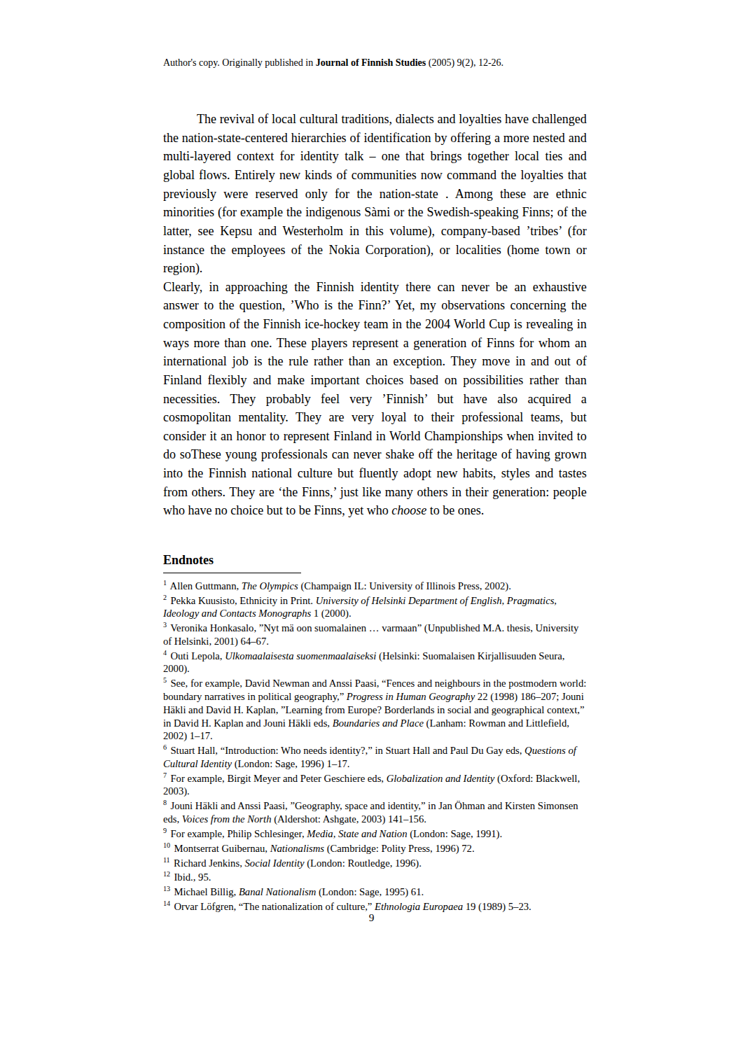Author's copy. Originally published in Journal of Finnish Studies (2005) 9(2), 12-26.
The revival of local cultural traditions, dialects and loyalties have challenged the nation-state-centered hierarchies of identification by offering a more nested and multi-layered context for identity talk – one that brings together local ties and global flows. Entirely new kinds of communities now command the loyalties that previously were reserved only for the nation-state . Among these are ethnic minorities (for example the indigenous Sàmi or the Swedish-speaking Finns; of the latter, see Kepsu and Westerholm in this volume), company-based ’tribes’ (for instance the employees of the Nokia Corporation), or localities (home town or region).
Clearly, in approaching the Finnish identity there can never be an exhaustive answer to the question, ’Who is the Finn?’ Yet, my observations concerning the composition of the Finnish ice-hockey team in the 2004 World Cup is revealing in ways more than one. These players represent a generation of Finns for whom an international job is the rule rather than an exception. They move in and out of Finland flexibly and make important choices based on possibilities rather than necessities. They probably feel very ’Finnish’ but have also acquired a cosmopolitan mentality. They are very loyal to their professional teams, but consider it an honor to represent Finland in World Championships when invited to do soThese young professionals can never shake off the heritage of having grown into the Finnish national culture but fluently adopt new habits, styles and tastes from others. They are ‘the Finns,’ just like many others in their generation: people who have no choice but to be Finns, yet who choose to be ones.
Endnotes
1 Allen Guttmann, The Olympics (Champaign IL: University of Illinois Press, 2002).
2 Pekka Kuusisto, Ethnicity in Print. University of Helsinki Department of English, Pragmatics, Ideology and Contacts Monographs 1 (2000).
3 Veronika Honkasalo, ”Nyt mä oon suomalainen … varmaan” (Unpublished M.A. thesis, University of Helsinki, 2001) 64–67.
4 Outi Lepola, Ulkomaalaisesta suomenmaalaiseksi (Helsinki: Suomalaisen Kirjallisuuden Seura, 2000).
5 See, for example, David Newman and Anssi Paasi, “Fences and neighbours in the postmodern world: boundary narratives in political geography,” Progress in Human Geography 22 (1998) 186–207; Jouni Häkli and David H. Kaplan, ”Learning from Europe? Borderlands in social and geographical context,” in David H. Kaplan and Jouni Häkli eds, Boundaries and Place (Lanham: Rowman and Littlefield, 2002) 1–17.
6 Stuart Hall, “Introduction: Who needs identity?,” in Stuart Hall and Paul Du Gay eds, Questions of Cultural Identity (London: Sage, 1996) 1–17.
7 For example, Birgit Meyer and Peter Geschiere eds, Globalization and Identity (Oxford: Blackwell, 2003).
8 Jouni Häkli and Anssi Paasi, ”Geography, space and identity,” in Jan Öhman and Kirsten Simonsen eds, Voices from the North (Aldershot: Ashgate, 2003) 141–156.
9 For example, Philip Schlesinger, Media, State and Nation (London: Sage, 1991).
10 Montserrat Guibernau, Nationalisms (Cambridge: Polity Press, 1996) 72.
11 Richard Jenkins, Social Identity (London: Routledge, 1996).
12 Ibid., 95.
13 Michael Billig, Banal Nationalism (London: Sage, 1995) 61.
14 Orvar Löfgren, “The nationalization of culture,” Ethnologia Europaea 19 (1989) 5–23.
9